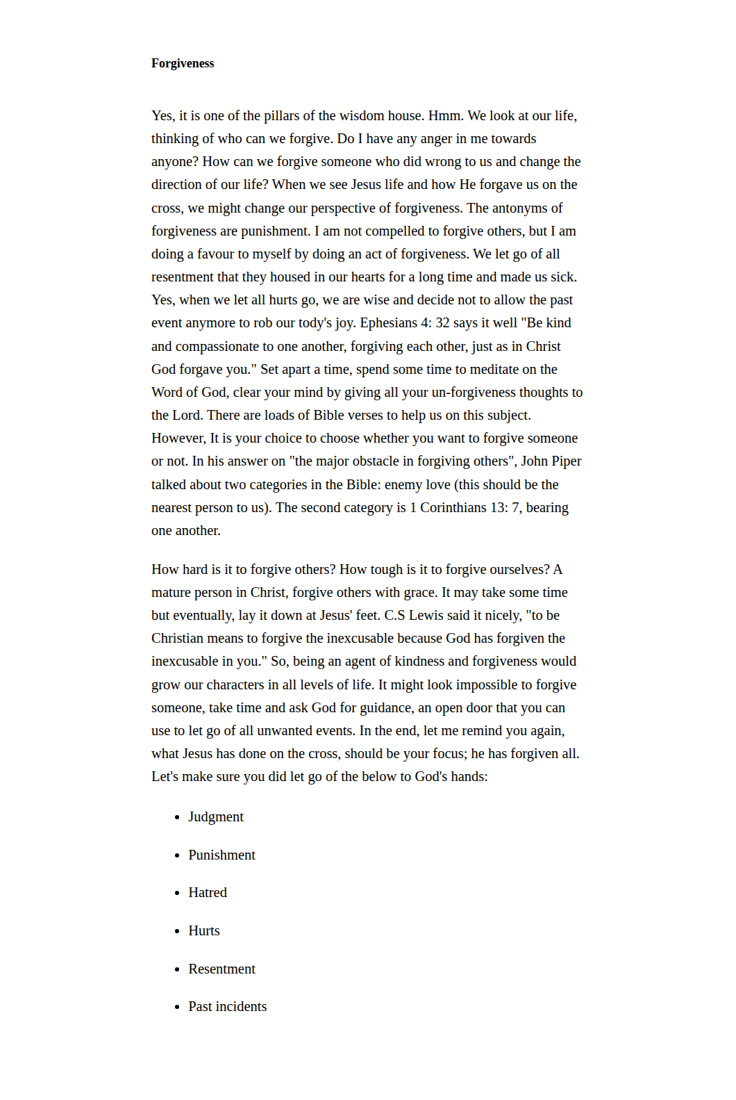Forgiveness
Yes, it is one of the pillars of the wisdom house. Hmm. We look at our life, thinking of who can we forgive. Do I have any anger in me towards anyone? How can we forgive someone who did wrong to us and change the direction of our life? When we see Jesus life and how He forgave us on the cross, we might change our perspective of forgiveness. The antonyms of forgiveness are punishment. I am not compelled to forgive others, but I am doing a favour to myself by doing an act of forgiveness. We let go of all resentment that they housed in our hearts for a long time and made us sick. Yes, when we let all hurts go, we are wise and decide not to allow the past event anymore to rob our tody's joy. Ephesians 4: 32 says it well "Be kind and compassionate to one another, forgiving each other, just as in Christ God forgave you." Set apart a time, spend some time to meditate on the Word of God, clear your mind by giving all your un-forgiveness thoughts to the Lord. There are loads of Bible verses to help us on this subject. However, It is your choice to choose whether you want to forgive someone or not. In his answer on "the major obstacle in forgiving others", John Piper talked about two categories in the Bible: enemy love (this should be the nearest person to us). The second category is 1 Corinthians 13: 7, bearing one another.
How hard is it to forgive others? How tough is it to forgive ourselves? A mature person in Christ, forgive others with grace. It may take some time but eventually, lay it down at Jesus' feet. C.S Lewis said it nicely, "to be Christian means to forgive the inexcusable because God has forgiven the inexcusable in you." So, being an agent of kindness and forgiveness would grow our characters in all levels of life. It might look impossible to forgive someone, take time and ask God for guidance, an open door that you can use to let go of all unwanted events. In the end, let me remind you again, what Jesus has done on the cross, should be your focus; he has forgiven all. Let's make sure you did let go of the below to God's hands:
Judgment
Punishment
Hatred
Hurts
Resentment
Past incidents